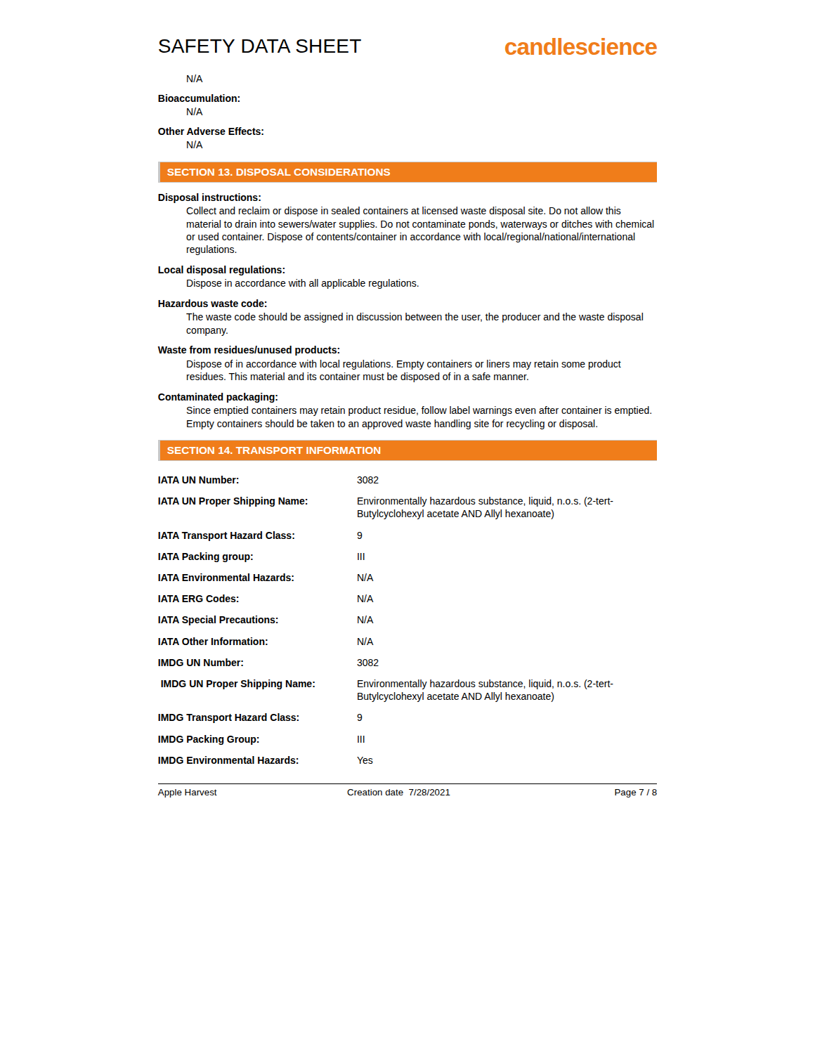SAFETY DATA SHEET
candle science
N/A
Bioaccumulation:
N/A
Other Adverse Effects:
N/A
SECTION 13. DISPOSAL CONSIDERATIONS
Disposal instructions:
Collect and reclaim or dispose in sealed containers at licensed waste disposal site. Do not allow this material to drain into sewers/water supplies. Do not contaminate ponds, waterways or ditches with chemical or used container. Dispose of contents/container in accordance with local/regional/national/international regulations.
Local disposal regulations:
Dispose in accordance with all applicable regulations.
Hazardous waste code:
The waste code should be assigned in discussion between the user, the producer and the waste disposal company.
Waste from residues/unused products:
Dispose of in accordance with local regulations. Empty containers or liners may retain some product residues. This material and its container must be disposed of in a safe manner.
Contaminated packaging:
Since emptied containers may retain product residue, follow label warnings even after container is emptied. Empty containers should be taken to an approved waste handling site for recycling or disposal.
SECTION 14. TRANSPORT INFORMATION
| IATA UN Number: | 3082 |
| IATA UN Proper Shipping Name: | Environmentally hazardous substance, liquid, n.o.s. (2-tert-Butylcyclohexyl acetate AND Allyl hexanoate) |
| IATA Transport Hazard Class: | 9 |
| IATA Packing group: | III |
| IATA Environmental Hazards: | N/A |
| IATA ERG Codes: | N/A |
| IATA Special Precautions: | N/A |
| IATA Other Information: | N/A |
| IMDG UN Number: | 3082 |
| IMDG UN Proper Shipping Name: | Environmentally hazardous substance, liquid, n.o.s. (2-tert-Butylcyclohexyl acetate AND Allyl hexanoate) |
| IMDG Transport Hazard Class: | 9 |
| IMDG Packing Group: | III |
| IMDG Environmental Hazards: | Yes |
Apple Harvest
Creation date 7/28/2021
Page 7 / 8